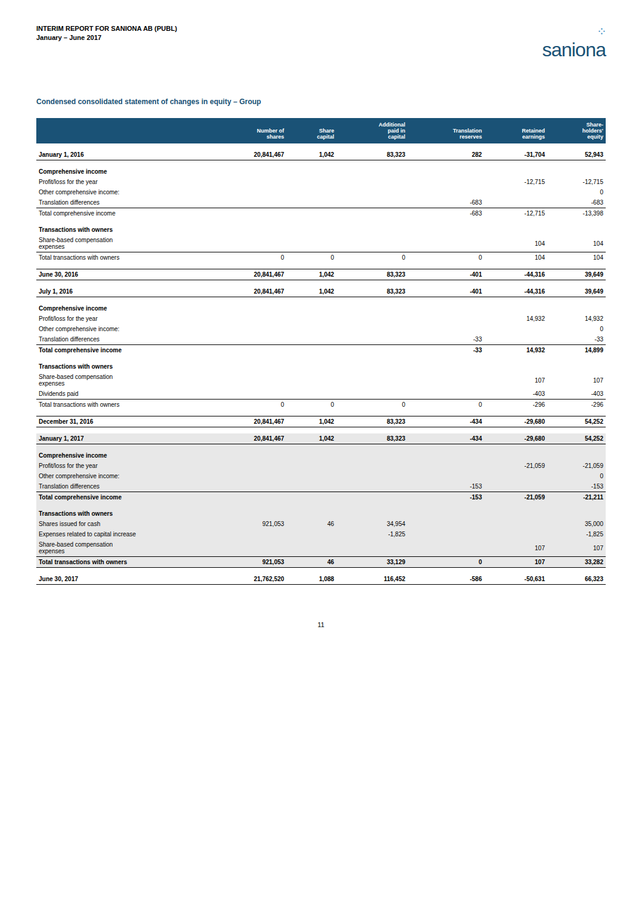INTERIM REPORT FOR SANIONA AB (PUBL)
January – June 2017
⁘
saniona
Condensed consolidated statement of changes in equity – Group
| | Number of shares | Share capital | Additional paid in capital | Translation reserves | Retained earnings | Share- holders' equity |
| --- | --- | --- | --- | --- | --- | --- |
| January 1, 2016 | 20,841,467 | 1,042 | 83,323 | 282 | -31,704 | 52,943 |
| Comprehensive income | | | | | | |
| Profit/loss for the year | | | | | -12,715 | -12,715 |
| Other comprehensive income: | | | | | | 0 |
| Translation differences | | | | -683 | | -683 |
| Total comprehensive income | | | | -683 | -12,715 | -13,398 |
| Transactions with owners | | | | | | |
| Share-based compensation expenses | | | | | 104 | 104 |
| Total transactions with owners | 0 | 0 | 0 | 0 | 104 | 104 |
| June 30, 2016 | 20,841,467 | 1,042 | 83,323 | -401 | -44,316 | 39,649 |
| July 1, 2016 | 20,841,467 | 1,042 | 83,323 | -401 | -44,316 | 39,649 |
| Comprehensive income | | | | | | |
| Profit/loss for the year | | | | | 14,932 | 14,932 |
| Other comprehensive income: | | | | | | 0 |
| Translation differences | | | | -33 | | -33 |
| Total comprehensive income | | | | -33 | 14,932 | 14,899 |
| Transactions with owners | | | | | | |
| Share-based compensation expenses | | | | | 107 | 107 |
| Dividends paid | | | | | -403 | -403 |
| Total transactions with owners | 0 | 0 | 0 | 0 | -296 | -296 |
| December 31, 2016 | 20,841,467 | 1,042 | 83,323 | -434 | -29,680 | 54,252 |
| January 1, 2017 | 20,841,467 | 1,042 | 83,323 | -434 | -29,680 | 54,252 |
| Comprehensive income | | | | | | |
| Profit/loss for the year | | | | | -21,059 | -21,059 |
| Other comprehensive income: | | | | | | 0 |
| Translation differences | | | | -153 | | -153 |
| Total comprehensive income | | | | -153 | -21,059 | -21,211 |
| Transactions with owners | | | | | | |
| Shares issued for cash | 921,053 | 46 | 34,954 | | | 35,000 |
| Expenses related to capital increase | | | -1,825 | | | -1,825 |
| Share-based compensation expenses | | | | | 107 | 107 |
| Total transactions with owners | 921,053 | 46 | 33,129 | 0 | 107 | 33,282 |
| June 30, 2017 | 21,762,520 | 1,088 | 116,452 | -586 | -50,631 | 66,323 |
11